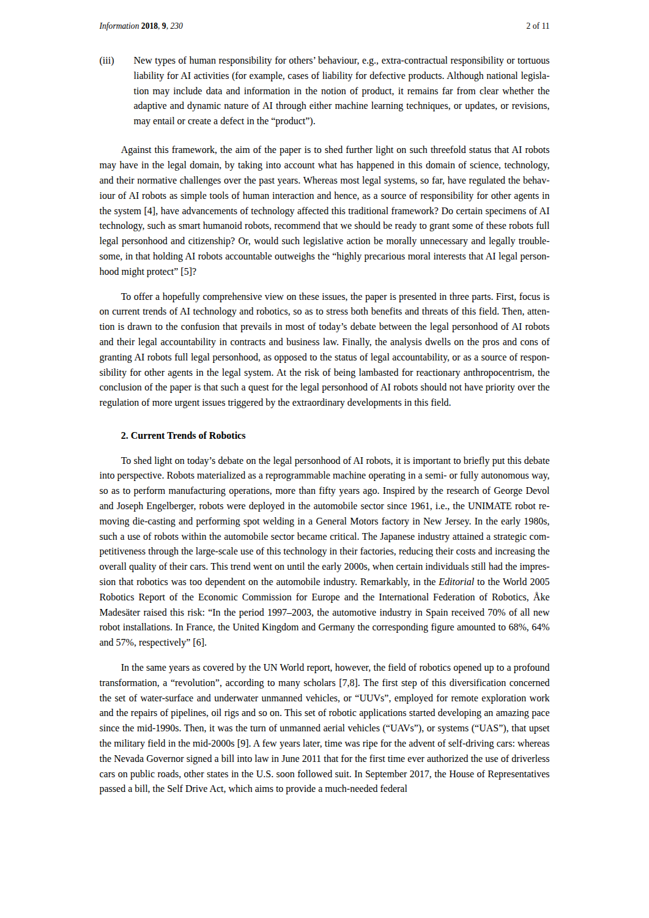Information 2018, 9, 230 2 of 11
(iii) New types of human responsibility for others’ behaviour, e.g., extra-contractual responsibility or tortuous liability for AI activities (for example, cases of liability for defective products. Although national legislation may include data and information in the notion of product, it remains far from clear whether the adaptive and dynamic nature of AI through either machine learning techniques, or updates, or revisions, may entail or create a defect in the “product”).
Against this framework, the aim of the paper is to shed further light on such threefold status that AI robots may have in the legal domain, by taking into account what has happened in this domain of science, technology, and their normative challenges over the past years. Whereas most legal systems, so far, have regulated the behaviour of AI robots as simple tools of human interaction and hence, as a source of responsibility for other agents in the system [4], have advancements of technology affected this traditional framework? Do certain specimens of AI technology, such as smart humanoid robots, recommend that we should be ready to grant some of these robots full legal personhood and citizenship? Or, would such legislative action be morally unnecessary and legally troublesome, in that holding AI robots accountable outweighs the “highly precarious moral interests that AI legal personhood might protect” [5]?
To offer a hopefully comprehensive view on these issues, the paper is presented in three parts. First, focus is on current trends of AI technology and robotics, so as to stress both benefits and threats of this field. Then, attention is drawn to the confusion that prevails in most of today’s debate between the legal personhood of AI robots and their legal accountability in contracts and business law. Finally, the analysis dwells on the pros and cons of granting AI robots full legal personhood, as opposed to the status of legal accountability, or as a source of responsibility for other agents in the legal system. At the risk of being lambasted for reactionary anthropocentrism, the conclusion of the paper is that such a quest for the legal personhood of AI robots should not have priority over the regulation of more urgent issues triggered by the extraordinary developments in this field.
2. Current Trends of Robotics
To shed light on today’s debate on the legal personhood of AI robots, it is important to briefly put this debate into perspective. Robots materialized as a reprogrammable machine operating in a semi- or fully autonomous way, so as to perform manufacturing operations, more than fifty years ago. Inspired by the research of George Devol and Joseph Engelberger, robots were deployed in the automobile sector since 1961, i.e., the UNIMATE robot removing die-casting and performing spot welding in a General Motors factory in New Jersey. In the early 1980s, such a use of robots within the automobile sector became critical. The Japanese industry attained a strategic competitiveness through the large-scale use of this technology in their factories, reducing their costs and increasing the overall quality of their cars. This trend went on until the early 2000s, when certain individuals still had the impression that robotics was too dependent on the automobile industry. Remarkably, in the Editorial to the World 2005 Robotics Report of the Economic Commission for Europe and the International Federation of Robotics, Åke Madesäter raised this risk: “In the period 1997–2003, the automotive industry in Spain received 70% of all new robot installations. In France, the United Kingdom and Germany the corresponding figure amounted to 68%, 64% and 57%, respectively” [6].
In the same years as covered by the UN World report, however, the field of robotics opened up to a profound transformation, a “revolution”, according to many scholars [7,8]. The first step of this diversification concerned the set of water-surface and underwater unmanned vehicles, or “UUVs”, employed for remote exploration work and the repairs of pipelines, oil rigs and so on. This set of robotic applications started developing an amazing pace since the mid-1990s. Then, it was the turn of unmanned aerial vehicles (“UAVs”), or systems (“UAS”), that upset the military field in the mid-2000s [9]. A few years later, time was ripe for the advent of self-driving cars: whereas the Nevada Governor signed a bill into law in June 2011 that for the first time ever authorized the use of driverless cars on public roads, other states in the U.S. soon followed suit. In September 2017, the House of Representatives passed a bill, the Self Drive Act, which aims to provide a much-needed federal